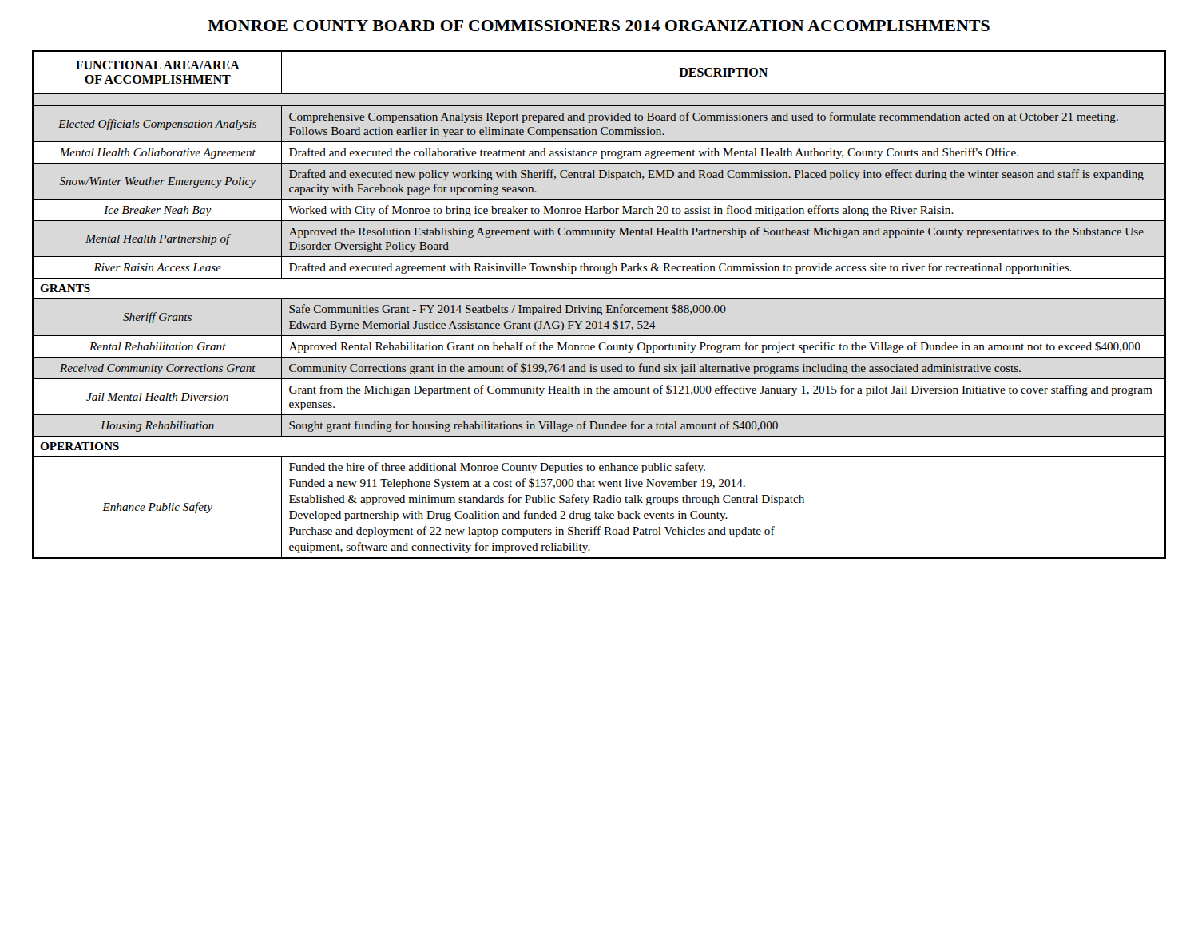MONROE COUNTY BOARD OF COMMISSIONERS 2014 ORGANIZATION ACCOMPLISHMENTS
| FUNCTIONAL AREA/AREA OF ACCOMPLISHMENT | DESCRIPTION |
| --- | --- |
| Elected Officials Compensation Analysis | Comprehensive Compensation Analysis Report prepared and provided to Board of Commissioners and used to formulate recommendation acted on at October 21 meeting. Follows Board action earlier in year to eliminate Compensation Commission. |
| Mental Health Collaborative Agreement | Drafted and executed the collaborative treatment and assistance program agreement with Mental Health Authority, County Courts and Sheriff's Office. |
| Snow/Winter Weather Emergency Policy | Drafted and executed new policy working with Sheriff, Central Dispatch, EMD and Road Commission. Placed policy into effect during the winter season and staff is expanding capacity with Facebook page for upcoming season. |
| Ice Breaker Neah Bay | Worked with City of Monroe to bring ice breaker to Monroe Harbor March 20 to assist in flood mitigation efforts along the River Raisin. |
| Mental Health Partnership of | Approved the Resolution Establishing Agreement with Community Mental Health Partnership of Southeast Michigan and appointe County representatives to the Substance Use Disorder Oversight Policy Board |
| River Raisin Access Lease | Drafted and executed agreement with Raisinville Township through Parks & Recreation Commission to provide access site to river for recreational opportunities. |
| GRANTS |
| Sheriff Grants | Safe Communities Grant - FY 2014 Seatbelts / Impaired Driving Enforcement $88,000.00 Edward Byrne Memorial Justice Assistance Grant (JAG) FY 2014 $17, 524 |
| Rental Rehabilitation Grant | Approved Rental Rehabilitation Grant on behalf of the Monroe County Opportunity Program for project specific to the Village of Dundee in an amount not to exceed $400,000 |
| Received Community Corrections Grant | Community Corrections grant in the amount of $199,764 and is used to fund six jail alternative programs including the associated administrative costs. |
| Jail Mental Health Diversion | Grant from the Michigan Department of Community Health in the amount of $121,000 effective January 1, 2015 for a pilot Jail Diversion Initiative to cover staffing and program expenses. |
| Housing Rehabilitation | Sought grant funding for housing rehabilitations in Village of Dundee for a total amount of $400,000 |
| OPERATIONS |
| Enhance Public Safety | Funded the hire of three additional Monroe County Deputies to enhance public safety. Funded a new 911 Telephone System at a cost of $137,000 that went live November 19, 2014. Established & approved minimum standards for Public Safety Radio talk groups through Central Dispatch Developed partnership with Drug Coalition and funded 2 drug take back events in County. Purchase and deployment of 22 new laptop computers in Sheriff Road Patrol Vehicles and update of equipment, software and connectivity for improved reliability. |